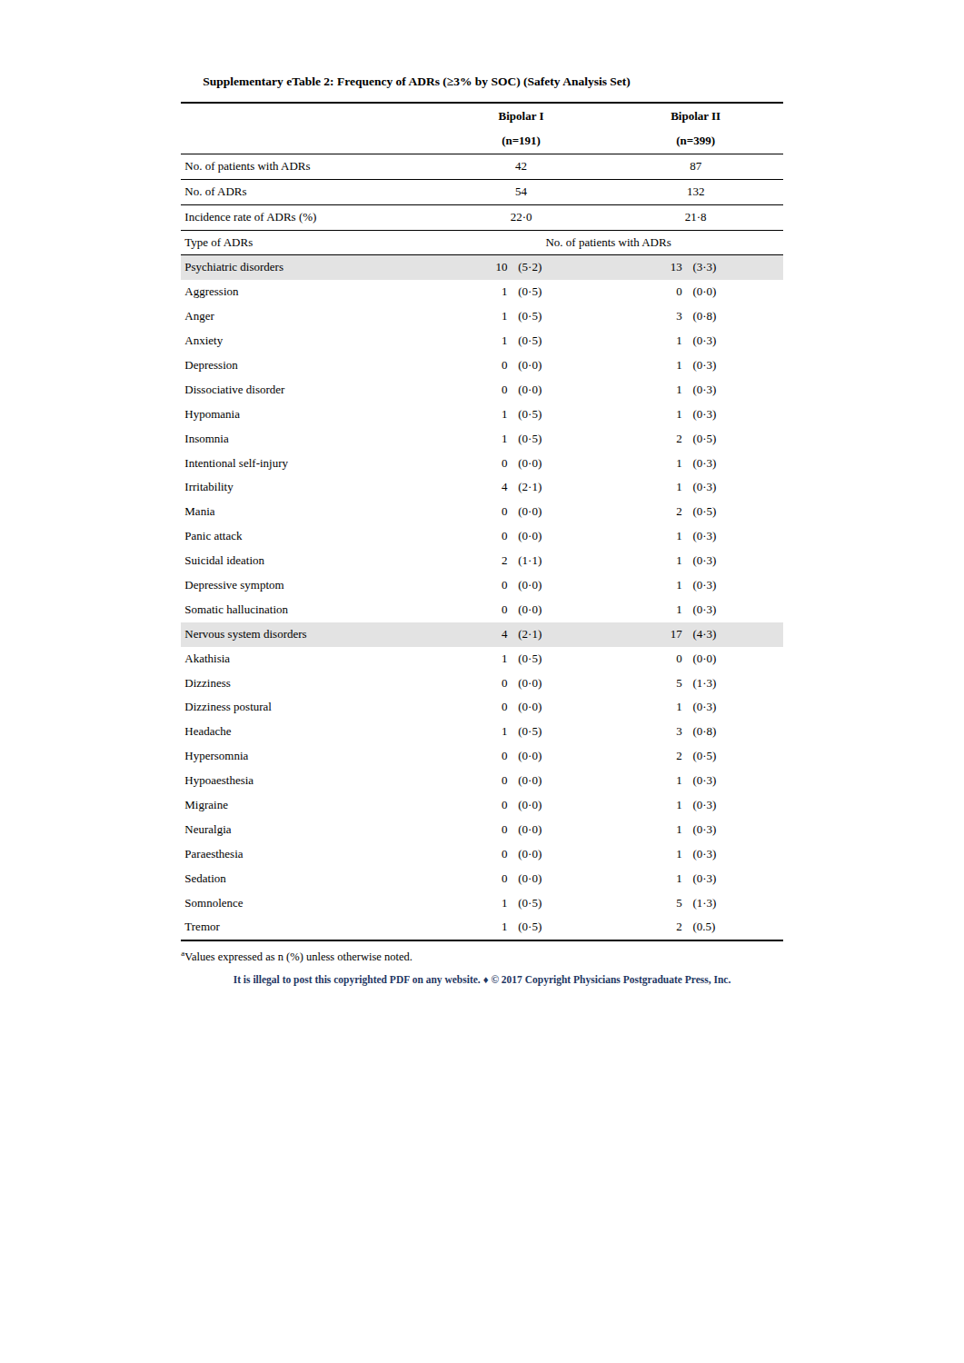Supplementary eTable 2: Frequency of ADRs (≥3% by SOC) (Safety Analysis Set)
| | Bipolar I | Bipolar II |
| | (n=191) | (n=399) |
| No. of patients with ADRs | 42 | 87 |
| No. of ADRs | 54 | 132 |
| Incidence rate of ADRs (%) | 22·0 | 21·8 |
| Type of ADRs | No. of patients with ADRs |
| Psychiatric disorders | 10 (5·2) | 13 (3·3) |
| Aggression | 1 (0·5) | 0 (0·0) |
| Anger | 1 (0·5) | 3 (0·8) |
| Anxiety | 1 (0·5) | 1 (0·3) |
| Depression | 0 (0·0) | 1 (0·3) |
| Dissociative disorder | 0 (0·0) | 1 (0·3) |
| Hypomania | 1 (0·5) | 1 (0·3) |
| Insomnia | 1 (0·5) | 2 (0·5) |
| Intentional self-injury | 0 (0·0) | 1 (0·3) |
| Irritability | 4 (2·1) | 1 (0·3) |
| Mania | 0 (0·0) | 2 (0·5) |
| Panic attack | 0 (0·0) | 1 (0·3) |
| Suicidal ideation | 2 (1·1) | 1 (0·3) |
| Depressive symptom | 0 (0·0) | 1 (0·3) |
| Somatic hallucination | 0 (0·0) | 1 (0·3) |
| Nervous system disorders | 4 (2·1) | 17 (4·3) |
| Akathisia | 1 (0·5) | 0 (0·0) |
| Dizziness | 0 (0·0) | 5 (1·3) |
| Dizziness postural | 0 (0·0) | 1 (0·3) |
| Headache | 1 (0·5) | 3 (0·8) |
| Hypersomnia | 0 (0·0) | 2 (0·5) |
| Hypoaesthesia | 0 (0·0) | 1 (0·3) |
| Migraine | 0 (0·0) | 1 (0·3) |
| Neuralgia | 0 (0·0) | 1 (0·3) |
| Paraesthesia | 0 (0·0) | 1 (0·3) |
| Sedation | 0 (0·0) | 1 (0·3) |
| Somnolence | 1 (0·5) | 5 (1·3) |
| Tremor | 1 (0·5) | 2 (0.5) |
aValues expressed as n (%) unless otherwise noted.
It is illegal to post this copyrighted PDF on any website. ♦ © 2017 Copyright Physicians Postgraduate Press, Inc.